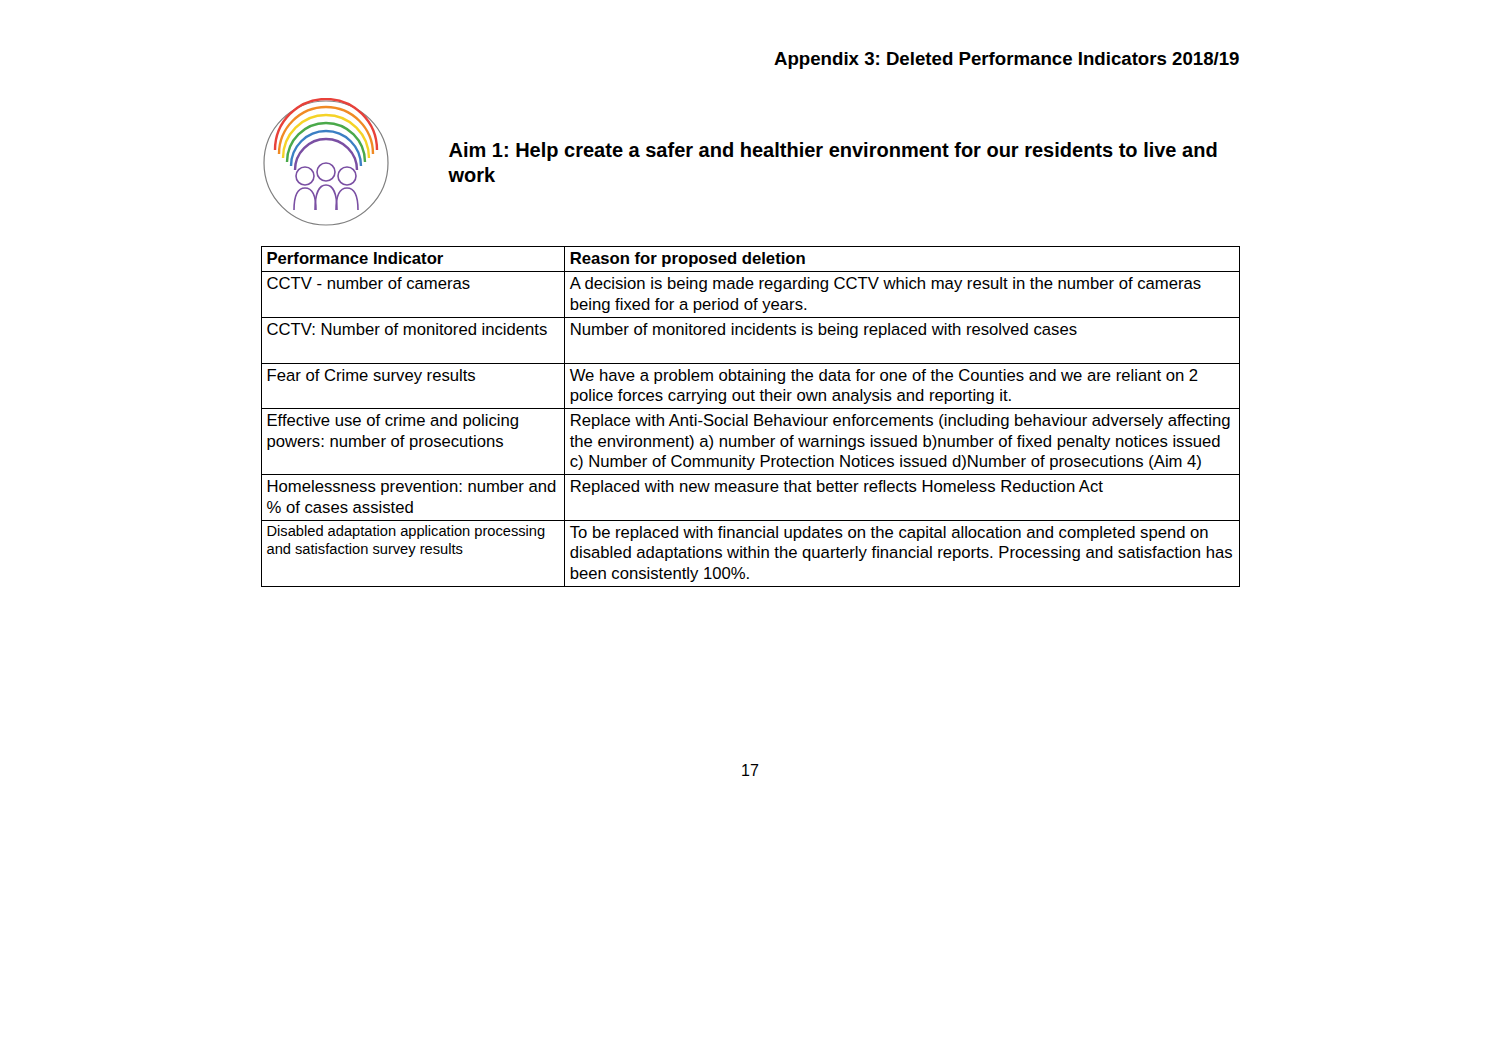Appendix 3: Deleted Performance Indicators 2018/19
Aim 1: Help create a safer and healthier environment for our residents to live and work
| Performance Indicator | Reason for proposed deletion |
| --- | --- |
| CCTV - number of cameras | A decision is being made regarding CCTV which may result in the number of cameras being fixed for a period of years. |
| CCTV: Number of monitored incidents | Number of monitored incidents is being replaced with resolved cases |
| Fear of Crime survey results | We have a problem obtaining the data for one of the Counties and we are reliant on 2 police forces carrying out their own analysis and reporting it. |
| Effective use of crime and policing powers: number of prosecutions | Replace with Anti-Social Behaviour enforcements (including behaviour adversely affecting the environment) a) number of warnings issued b)number of fixed penalty notices issued c) Number of Community Protection Notices issued d)Number of prosecutions (Aim 4) |
| Homelessness prevention: number and % of cases assisted | Replaced with new measure that better reflects Homeless Reduction Act |
| Disabled adaptation application processing and satisfaction survey results | To be replaced with financial updates on the capital allocation and completed spend on disabled adaptations within the quarterly financial reports. Processing and satisfaction has been consistently 100%. |
17